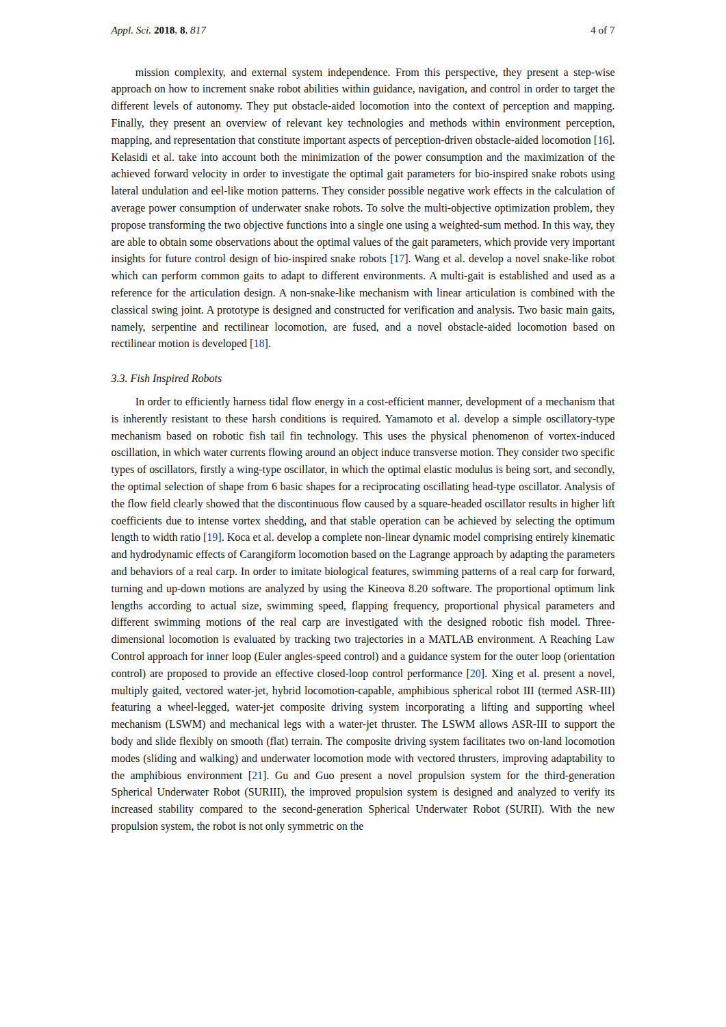Appl. Sci. 2018, 8, 817 4 of 7
mission complexity, and external system independence. From this perspective, they present a step-wise approach on how to increment snake robot abilities within guidance, navigation, and control in order to target the different levels of autonomy. They put obstacle-aided locomotion into the context of perception and mapping. Finally, they present an overview of relevant key technologies and methods within environment perception, mapping, and representation that constitute important aspects of perception-driven obstacle-aided locomotion [16]. Kelasidi et al. take into account both the minimization of the power consumption and the maximization of the achieved forward velocity in order to investigate the optimal gait parameters for bio-inspired snake robots using lateral undulation and eel-like motion patterns. They consider possible negative work effects in the calculation of average power consumption of underwater snake robots. To solve the multi-objective optimization problem, they propose transforming the two objective functions into a single one using a weighted-sum method. In this way, they are able to obtain some observations about the optimal values of the gait parameters, which provide very important insights for future control design of bio-inspired snake robots [17]. Wang et al. develop a novel snake-like robot which can perform common gaits to adapt to different environments. A multi-gait is established and used as a reference for the articulation design. A non-snake-like mechanism with linear articulation is combined with the classical swing joint. A prototype is designed and constructed for verification and analysis. Two basic main gaits, namely, serpentine and rectilinear locomotion, are fused, and a novel obstacle-aided locomotion based on rectilinear motion is developed [18].
3.3. Fish Inspired Robots
In order to efficiently harness tidal flow energy in a cost-efficient manner, development of a mechanism that is inherently resistant to these harsh conditions is required. Yamamoto et al. develop a simple oscillatory-type mechanism based on robotic fish tail fin technology. This uses the physical phenomenon of vortex-induced oscillation, in which water currents flowing around an object induce transverse motion. They consider two specific types of oscillators, firstly a wing-type oscillator, in which the optimal elastic modulus is being sort, and secondly, the optimal selection of shape from 6 basic shapes for a reciprocating oscillating head-type oscillator. Analysis of the flow field clearly showed that the discontinuous flow caused by a square-headed oscillator results in higher lift coefficients due to intense vortex shedding, and that stable operation can be achieved by selecting the optimum length to width ratio [19]. Koca et al. develop a complete non-linear dynamic model comprising entirely kinematic and hydrodynamic effects of Carangiform locomotion based on the Lagrange approach by adapting the parameters and behaviors of a real carp. In order to imitate biological features, swimming patterns of a real carp for forward, turning and up-down motions are analyzed by using the Kineova 8.20 software. The proportional optimum link lengths according to actual size, swimming speed, flapping frequency, proportional physical parameters and different swimming motions of the real carp are investigated with the designed robotic fish model. Three-dimensional locomotion is evaluated by tracking two trajectories in a MATLAB environment. A Reaching Law Control approach for inner loop (Euler angles-speed control) and a guidance system for the outer loop (orientation control) are proposed to provide an effective closed-loop control performance [20]. Xing et al. present a novel, multiply gaited, vectored water-jet, hybrid locomotion-capable, amphibious spherical robot III (termed ASR-III) featuring a wheel-legged, water-jet composite driving system incorporating a lifting and supporting wheel mechanism (LSWM) and mechanical legs with a water-jet thruster. The LSWM allows ASR-III to support the body and slide flexibly on smooth (flat) terrain. The composite driving system facilitates two on-land locomotion modes (sliding and walking) and underwater locomotion mode with vectored thrusters, improving adaptability to the amphibious environment [21]. Gu and Guo present a novel propulsion system for the third-generation Spherical Underwater Robot (SURIII), the improved propulsion system is designed and analyzed to verify its increased stability compared to the second-generation Spherical Underwater Robot (SURII). With the new propulsion system, the robot is not only symmetric on the